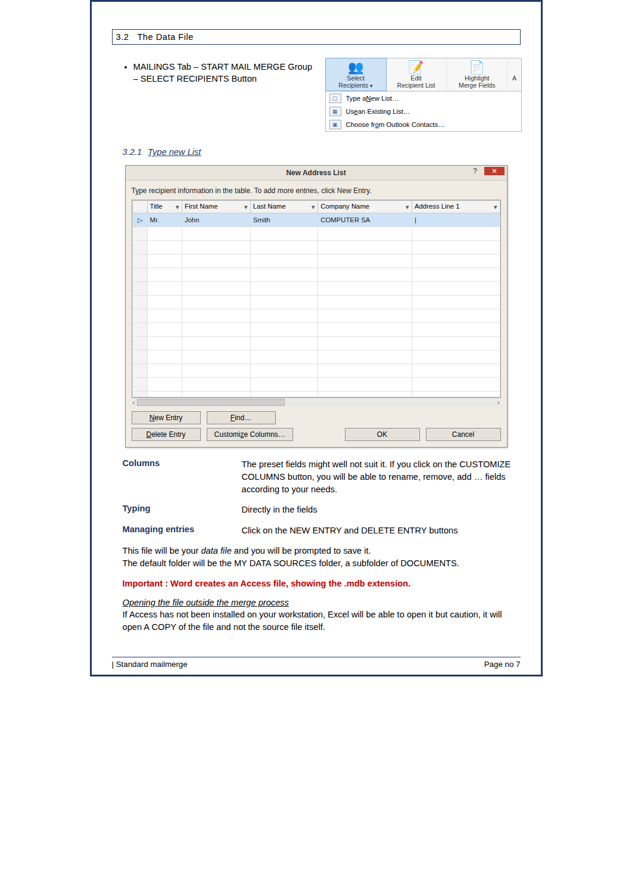3.2 The Data File
MAILINGS Tab – START MAIL MERGE Group – SELECT RECIPIENTS Button
👥 Select
Recipients ▾
📝 Edit
Recipient List
📄 Highlight
Merge Fields
A
▢Type a New List…
▦Use an Existing List…
▣Choose from Outlook Contacts…
3.2.1 Type new List
New Address List
?✕
Type recipient information in the table. To add more entries, click New Entry.
| | Title ▾ | First Name ▾ | Last Name ▾ | Company Name ▾ | Address Line 1 ▾ |
| --- | --- | --- | --- | --- | --- |
| ▷ | Mr. | John | Smith | COMPUTER SA | / |
‹
›
New Entry
Find…
Delete Entry
Customize Columns…
OK
Cancel
Columns
The preset fields might well not suit it. If you click on the CUSTOMIZE COLUMNS button, you will be able to rename, remove, add … fields according to your needs.
Typing
Directly in the fields
Managing entries
Click on the NEW ENTRY and DELETE ENTRY buttons
This file will be your data file and you will be prompted to save it.
The default folder will be the MY DATA SOURCES folder, a subfolder of DOCUMENTS.
Important : Word creates an Access file, showing the .mdb extension.
Opening the file outside the merge process
If Access has not been installed on your workstation, Excel will be able to open it but caution, it will open A COPY of the file and not the source file itself.
| Standard mailmerge
Page no 7